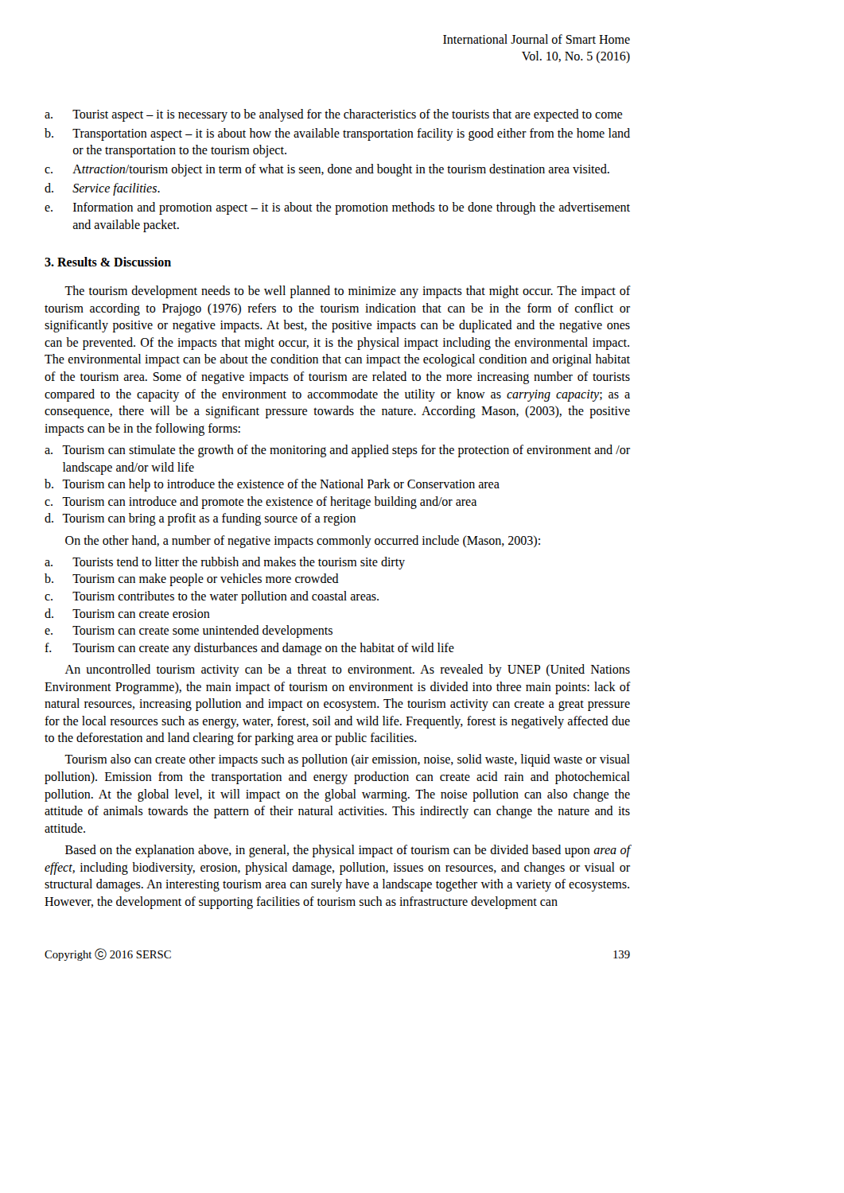International Journal of Smart Home Vol. 10, No. 5 (2016)
a. Tourist aspect – it is necessary to be analysed for the characteristics of the tourists that are expected to come
b. Transportation aspect – it is about how the available transportation facility is good either from the home land or the transportation to the tourism object.
c. Attraction/tourism object in term of what is seen, done and bought in the tourism destination area visited.
d. Service facilities.
e. Information and promotion aspect – it is about the promotion methods to be done through the advertisement and available packet.
3. Results & Discussion
The tourism development needs to be well planned to minimize any impacts that might occur. The impact of tourism according to Prajogo (1976) refers to the tourism indication that can be in the form of conflict or significantly positive or negative impacts. At best, the positive impacts can be duplicated and the negative ones can be prevented. Of the impacts that might occur, it is the physical impact including the environmental impact. The environmental impact can be about the condition that can impact the ecological condition and original habitat of the tourism area. Some of negative impacts of tourism are related to the more increasing number of tourists compared to the capacity of the environment to accommodate the utility or know as carrying capacity; as a consequence, there will be a significant pressure towards the nature. According Mason, (2003), the positive impacts can be in the following forms:
a. Tourism can stimulate the growth of the monitoring and applied steps for the protection of environment and /or landscape and/or wild life
b. Tourism can help to introduce the existence of the National Park or Conservation area
c. Tourism can introduce and promote the existence of heritage building and/or area
d. Tourism can bring a profit as a funding source of a region
On the other hand, a number of negative impacts commonly occurred include (Mason, 2003):
a. Tourists tend to litter the rubbish and makes the tourism site dirty
b. Tourism can make people or vehicles more crowded
c. Tourism contributes to the water pollution and coastal areas.
d. Tourism can create erosion
e. Tourism can create some unintended developments
f. Tourism can create any disturbances and damage on the habitat of wild life
An uncontrolled tourism activity can be a threat to environment. As revealed by UNEP (United Nations Environment Programme), the main impact of tourism on environment is divided into three main points: lack of natural resources, increasing pollution and impact on ecosystem. The tourism activity can create a great pressure for the local resources such as energy, water, forest, soil and wild life. Frequently, forest is negatively affected due to the deforestation and land clearing for parking area or public facilities.
Tourism also can create other impacts such as pollution (air emission, noise, solid waste, liquid waste or visual pollution). Emission from the transportation and energy production can create acid rain and photochemical pollution. At the global level, it will impact on the global warming. The noise pollution can also change the attitude of animals towards the pattern of their natural activities. This indirectly can change the nature and its attitude.
Based on the explanation above, in general, the physical impact of tourism can be divided based upon area of effect, including biodiversity, erosion, physical damage, pollution, issues on resources, and changes or visual or structural damages. An interesting tourism area can surely have a landscape together with a variety of ecosystems. However, the development of supporting facilities of tourism such as infrastructure development can
Copyright ⓒ 2016 SERSC 139